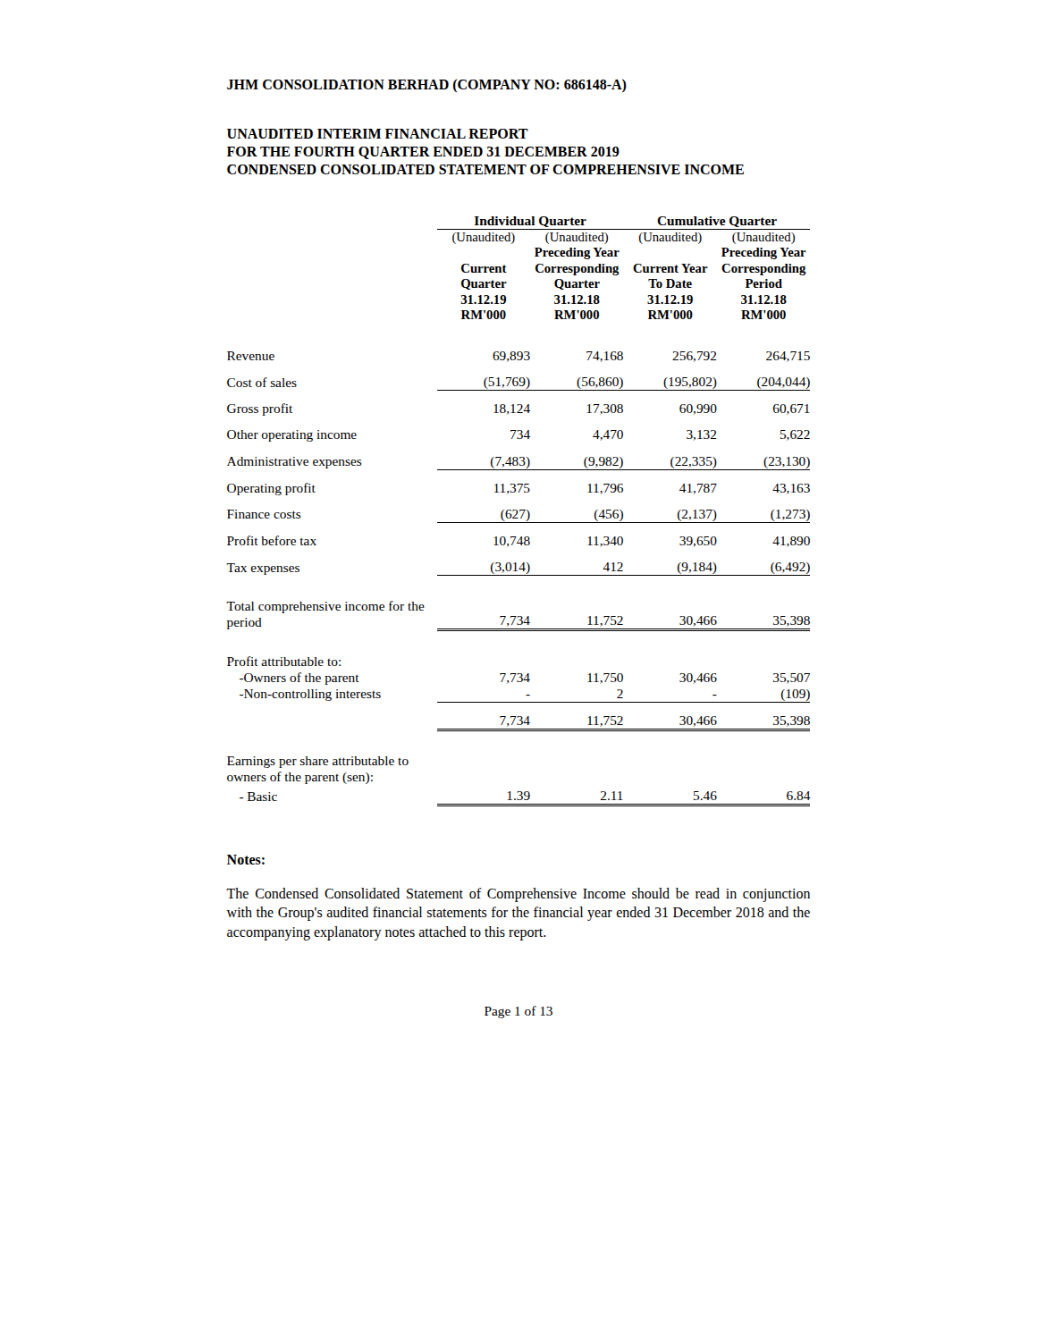JHM CONSOLIDATION BERHAD (COMPANY NO: 686148-A)
UNAUDITED INTERIM FINANCIAL REPORT
FOR THE FOURTH QUARTER ENDED 31 DECEMBER 2019
CONDENSED CONSOLIDATED STATEMENT OF COMPREHENSIVE INCOME
| | Individual Quarter | Cumulative Quarter |
| | (Unaudited) | (Unaudited) | (Unaudited) | (Unaudited) |
| | | Preceding Year | | Preceding Year |
| | Current | Corresponding | Current Year | Corresponding |
| | Quarter | Quarter | To Date | Period |
| | 31.12.19 | 31.12.18 | 31.12.19 | 31.12.18 |
| | RM'000 | RM'000 | RM'000 | RM'000 |
| Revenue | 69,893 | 74,168 | 256,792 | 264,715 |
| Cost of sales | (51,769) | (56,860) | (195,802) | (204,044) |
| Gross profit | 18,124 | 17,308 | 60,990 | 60,671 |
| Other operating income | 734 | 4,470 | 3,132 | 5,622 |
| Administrative expenses | (7,483) | (9,982) | (22,335) | (23,130) |
| Operating profit | 11,375 | 11,796 | 41,787 | 43,163 |
| Finance costs | (627) | (456) | (2,137) | (1,273) |
| Profit before tax | 10,748 | 11,340 | 39,650 | 41,890 |
| Tax expenses | (3,014) | 412 | (9,184) | (6,492) |
| Total comprehensive income for the period | 7,734 | 11,752 | 30,466 | 35,398 |
| Profit attributable to: | | | | |
| -Owners of the parent | 7,734 | 11,750 | 30,466 | 35,507 |
| -Non-controlling interests | - | 2 | - | (109) |
| | 7,734 | 11,752 | 30,466 | 35,398 |
| Earnings per share attributable to | | | | |
| owners of the parent (sen): | | | | |
| - Basic | 1.39 | 2.11 | 5.46 | 6.84 |
Notes:
The Condensed Consolidated Statement of Comprehensive Income should be read in conjunction with the Group's audited financial statements for the financial year ended 31 December 2018 and the accompanying explanatory notes attached to this report.
Page 1 of 13